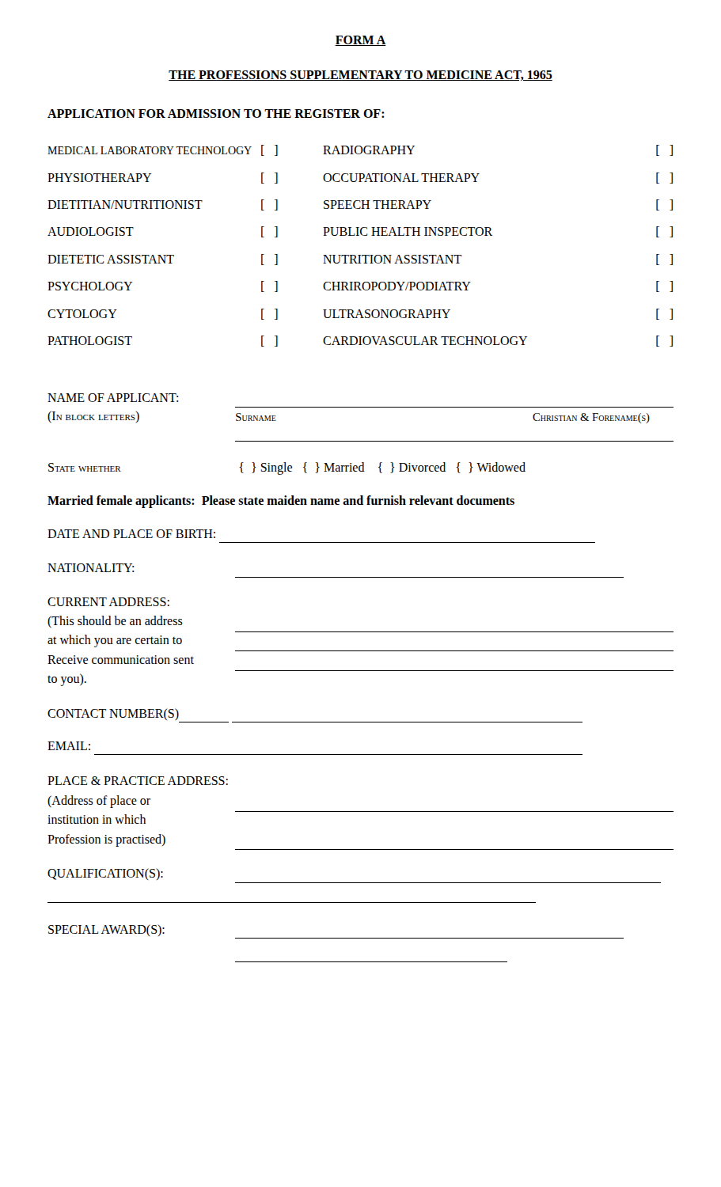FORM A
THE PROFESSIONS SUPPLEMENTARY TO MEDICINE ACT, 1965
APPLICATION FOR ADMISSION TO THE REGISTER OF:
| MEDICAL LABORATORY TECHNOLOGY | [ ] | RADIOGRAPHY | [ ] |
| PHYSIOTHERAPY | [ ] | OCCUPATIONAL THERAPY | [ ] |
| DIETITIAN/NUTRITIONIST | [ ] | SPEECH THERAPY | [ ] |
| AUDIOLOGIST | [ ] | PUBLIC HEALTH INSPECTOR | [ ] |
| DIETETIC ASSISTANT | [ ] | NUTRITION ASSISTANT | [ ] |
| PSYCHOLOGY | [ ] | CHRIROPODY/PODIATRY | [ ] |
| CYTOLOGY | [ ] | ULTRASONOGRAPHY | [ ] |
| PATHOLOGIST | [ ] | CARDIOVASCULAR TECHNOLOGY | [ ] |
| NAME OF APPLICANT: | |
| ( In block letters ) | / Surname / Christian & Forename(s) / |
State whether { } Single { } Married { } Divorced { } Widowed
Married female applicants: Please state maiden name and furnish relevant documents
DATE AND PLACE OF BIRTH:
NATIONALITY:
| CURRENT ADDRESS: | |
| (This should be an address | |
| at which you are certain to | |
| Receive communication sent | |
| to you). | |
CONTACT NUMBER(S)
EMAIL:
| PLACE & PRACTICE ADDRESS: | |
| (Address of place or | |
| institution in which | |
| Profession is practised) | |
QUALIFICATION(S):
SPECIAL AWARD(S):